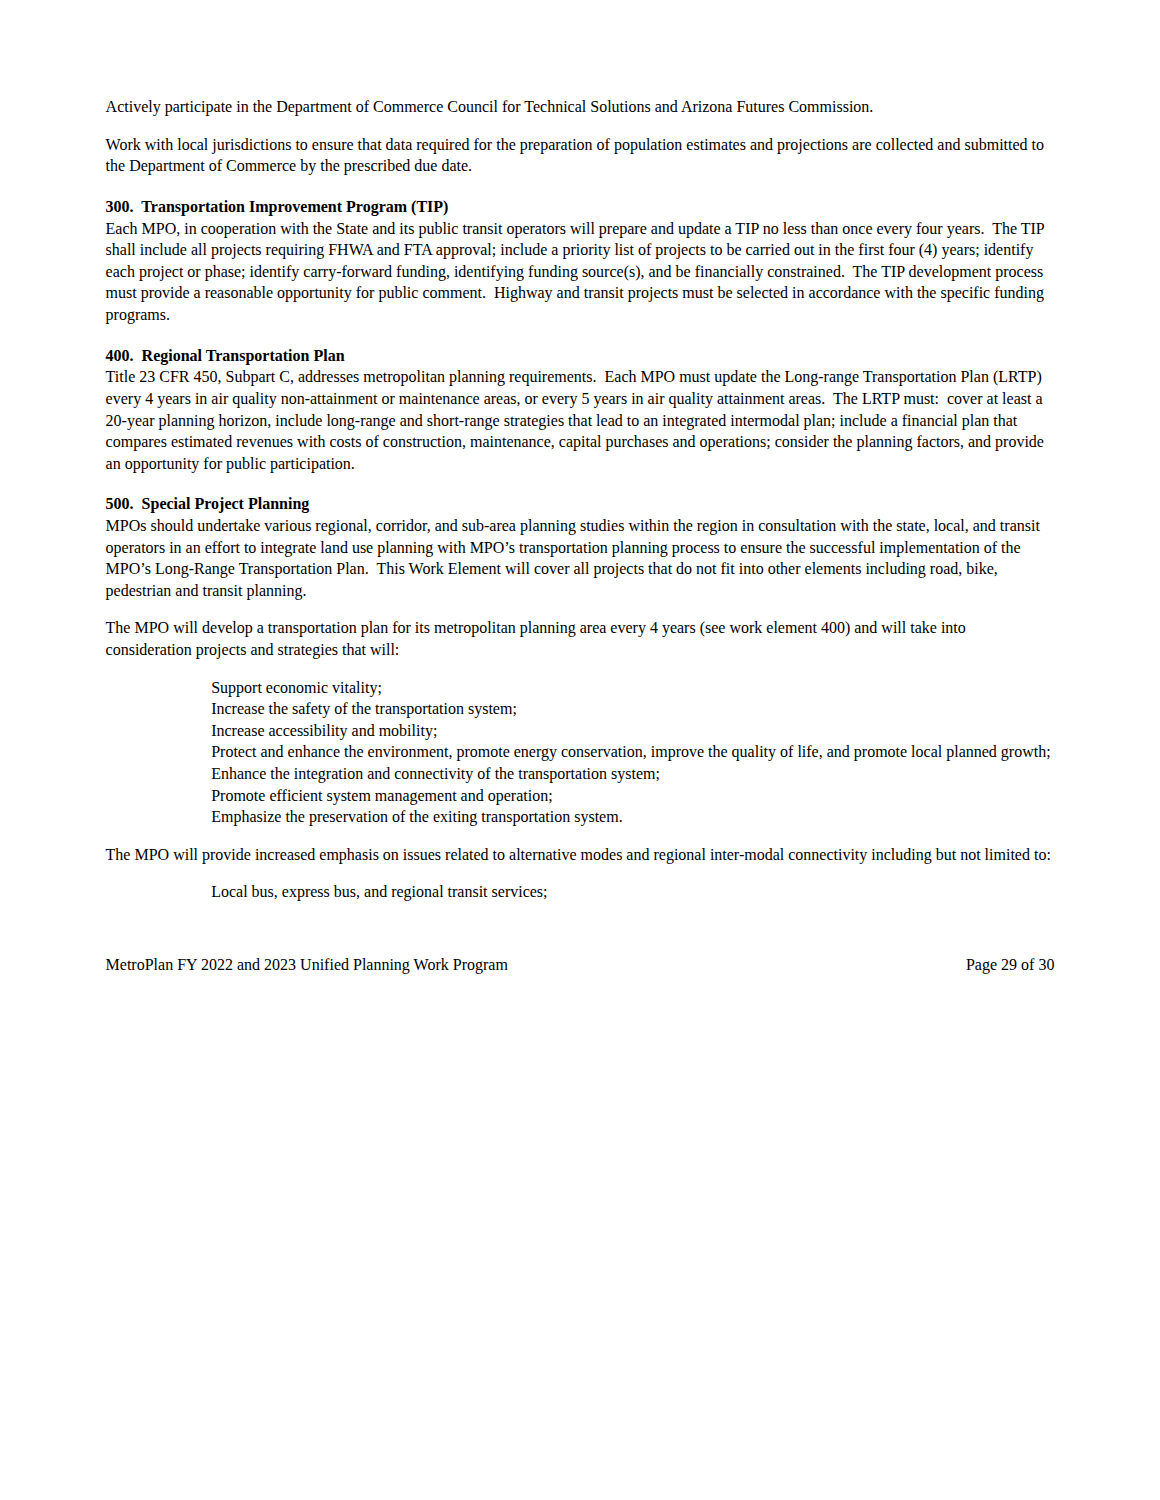Actively participate in the Department of Commerce Council for Technical Solutions and Arizona Futures Commission.
Work with local jurisdictions to ensure that data required for the preparation of population estimates and projections are collected and submitted to the Department of Commerce by the prescribed due date.
300. Transportation Improvement Program (TIP)
Each MPO, in cooperation with the State and its public transit operators will prepare and update a TIP no less than once every four years. The TIP shall include all projects requiring FHWA and FTA approval; include a priority list of projects to be carried out in the first four (4) years; identify each project or phase; identify carry-forward funding, identifying funding source(s), and be financially constrained. The TIP development process must provide a reasonable opportunity for public comment. Highway and transit projects must be selected in accordance with the specific funding programs.
400. Regional Transportation Plan
Title 23 CFR 450, Subpart C, addresses metropolitan planning requirements. Each MPO must update the Long-range Transportation Plan (LRTP) every 4 years in air quality non-attainment or maintenance areas, or every 5 years in air quality attainment areas. The LRTP must: cover at least a 20-year planning horizon, include long-range and short-range strategies that lead to an integrated intermodal plan; include a financial plan that compares estimated revenues with costs of construction, maintenance, capital purchases and operations; consider the planning factors, and provide an opportunity for public participation.
500. Special Project Planning
MPOs should undertake various regional, corridor, and sub-area planning studies within the region in consultation with the state, local, and transit operators in an effort to integrate land use planning with MPO’s transportation planning process to ensure the successful implementation of the MPO’s Long-Range Transportation Plan. This Work Element will cover all projects that do not fit into other elements including road, bike, pedestrian and transit planning.
The MPO will develop a transportation plan for its metropolitan planning area every 4 years (see work element 400) and will take into consideration projects and strategies that will:
Support economic vitality;
Increase the safety of the transportation system;
Increase accessibility and mobility;
Protect and enhance the environment, promote energy conservation, improve the quality of life, and promote local planned growth;
Enhance the integration and connectivity of the transportation system;
Promote efficient system management and operation;
Emphasize the preservation of the exiting transportation system.
The MPO will provide increased emphasis on issues related to alternative modes and regional inter-modal connectivity including but not limited to:
Local bus, express bus, and regional transit services;
MetroPlan FY 2022 and 2023 Unified Planning Work Program Page 29 of 30